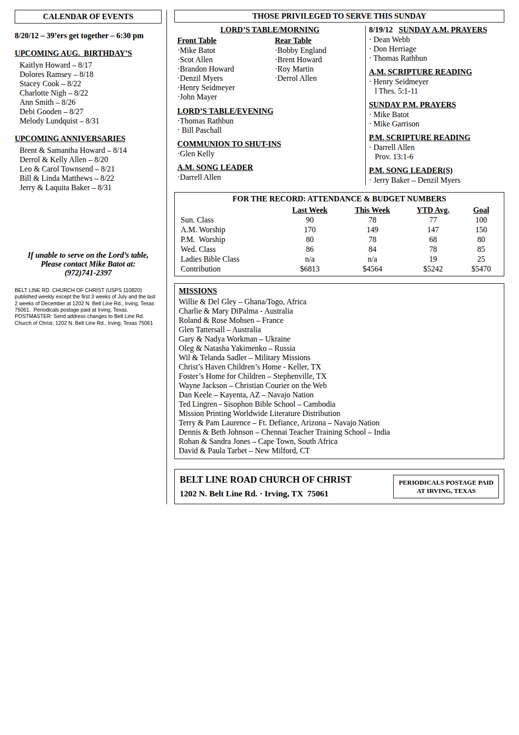CALENDAR OF EVENTS
8/20/12 – 39’ers get together – 6:30 pm
UPCOMING AUG. BIRTHDAY’S
Kaitlyn Howard – 8/17
Dolores Ramsey – 8/18
Stacey Cook – 8/22
Charlotte Nigh – 8/22
Ann Smith – 8/26
Debi Gooden – 8/27
Melody Lundquist – 8/31
UPCOMING ANNIVERSARIES
Brent & Samantha Howard – 8/14
Derrol & Kelly Allen – 8/20
Leo & Carol Townsend – 8/21
Bill & Linda Matthews – 8/22
Jerry & Laquita Baker – 8/31
If unable to serve on the Lord’s table,
Please contact Mike Batot at:
(972)741-2397
BELT LINE RD. CHURCH OF CHRIST (USPS 110820) published weekly except the first 3 weeks of July and the last 2 weeks of December at 1202 N. Belt Line Rd., Irving, Texas 75061. Periodicals postage paid at Irving, Texas.
POSTMASTER: Send address changes to Belt Line Rd. Church of Christ, 1202 N. Belt Line Rd., Irving, Texas 75061
THOSE PRIVILEGED TO SERVE THIS SUNDAY
| LORD’S TABLE/MORNING Front Table ·Mike Batot ·Scot Allen ·Brandon Howard ·Denzil Myers ·Henry Seidmeyer ·John Mayer Rear Table ·Bobby England ·Brent Howard ·Roy Martin ·Derrol Allen LORD’S TABLE/EVENING ·Thomas Rathbun · Bill Paschall COMMUNION TO SHUT-INS ·Glen Kelly A.M. SONG LEADER ·Darrell Allen | 8/19/12 SUNDAY A.M. PRAYERS · Dean Webb · Don Herriage · Thomas Rathbun A.M. SCRIPTURE READING · Henry Seidmeyer l Thes. 5:1-11 SUNDAY P.M. PRAYERS · Mike Batot · Mike Garrison P.M. SCRIPTURE READING · Darrell Allen Prov. 13:1-6 P.M. SONG LEADER(S) · Jerry Baker – Denzil Myers |
FOR THE RECORD: ATTENDANCE & BUDGET NUMBERS
| | Last Week | This Week | YTD Avg. | Goal |
| --- | --- | --- | --- | --- |
| Sun. Class | 90 | 78 | 77 | 100 |
| A.M. Worship | 170 | 149 | 147 | 150 |
| P.M. Worship | 80 | 78 | 68 | 80 |
| Wed. Class | 86 | 84 | 78 | 85 |
| Ladies Bible Class | n/a | n/a | 19 | 25 |
| Contribution | $6813 | $4564 | $5242 | $5470 |
MISSIONS
Willie & Del Gley – Ghana/Togo, Africa
Charlie & Mary DiPalma - Australia
Roland & Rose Mohsen – France
Glen Tattersall – Australia
Gary & Nadya Workman – Ukraine
Oleg & Natasha Yakimenko – Russia
Wil & Telanda Sadler – Military Missions
Christ’s Haven Children’s Home - Keller, TX
Foster’s Home for Children – Stephenville, TX
Wayne Jackson – Christian Courier on the Web
Dan Keele – Kayenta, AZ – Navajo Nation
Ted Lingren - Sisophon Bible School – Cambodia
Mission Printing Worldwide Literature Distribution
Terry & Pam Laurence – Ft. Defiance, Arizona – Navajo Nation
Dennis & Beth Johnson – Chennai Teacher Training School – India
Rohan & Sandra Jones – Cape Town, South Africa
David & Paula Tarbet – New Milford, CT
BELT LINE ROAD CHURCH OF CHRIST
1202 N. Belt Line Rd. · Irving, TX 75061
PERIODICALS POSTAGE PAID
AT IRVING, TEXAS